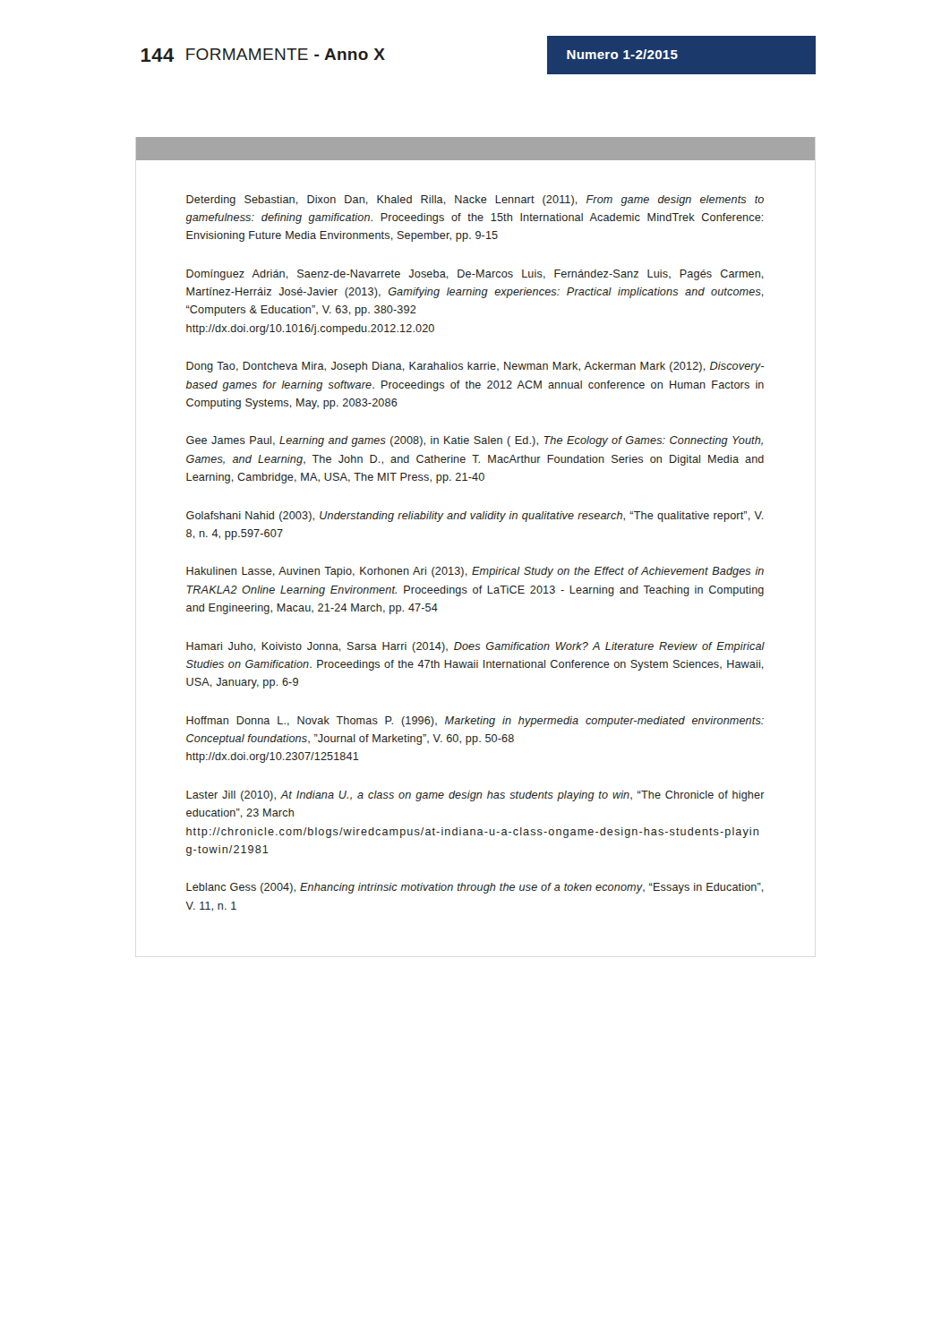144 FORMAMENTE - Anno X
Numero 1-2/2015
Deterding Sebastian, Dixon Dan, Khaled Rilla, Nacke Lennart (2011), From game design elements to gamefulness: defining gamification. Proceedings of the 15th International Academic MindTrek Conference: Envisioning Future Media Environments, Sepember, pp. 9-15
Domínguez Adrián, Saenz-de-Navarrete Joseba, De-Marcos Luis, Fernández-Sanz Luis, Pagés Carmen, Martínez-Herráiz José-Javier (2013), Gamifying learning experiences: Practical implications and outcomes, “Computers & Education”, V. 63, pp. 380-392
http://dx.doi.org/10.1016/j.compedu.2012.12.020
Dong Tao, Dontcheva Mira, Joseph Diana, Karahalios karrie, Newman Mark, Ackerman Mark (2012), Discovery-based games for learning software. Proceedings of the 2012 ACM annual conference on Human Factors in Computing Systems, May, pp. 2083-2086
Gee James Paul, Learning and games (2008), in Katie Salen ( Ed.), The Ecology of Games: Connecting Youth, Games, and Learning, The John D., and Catherine T. MacArthur Foundation Series on Digital Media and Learning, Cambridge, MA, USA, The MIT Press, pp. 21-40
Golafshani Nahid (2003), Understanding reliability and validity in qualitative research, “The qualitative report”, V. 8, n. 4, pp.597-607
Hakulinen Lasse, Auvinen Tapio, Korhonen Ari (2013), Empirical Study on the Effect of Achievement Badges in TRAKLA2 Online Learning Environment. Proceedings of LaTiCE 2013 - Learning and Teaching in Computing and Engineering, Macau, 21-24 March, pp. 47-54
Hamari Juho, Koivisto Jonna, Sarsa Harri (2014), Does Gamification Work? A Literature Review of Empirical Studies on Gamification. Proceedings of the 47th Hawaii International Conference on System Sciences, Hawaii, USA, January, pp. 6-9
Hoffman Donna L., Novak Thomas P. (1996), Marketing in hypermedia computer-mediated environments: Conceptual foundations, ”Journal of Marketing”, V. 60, pp. 50-68
http://dx.doi.org/10.2307/1251841
Laster Jill (2010), At Indiana U., a class on game design has students playing to win, “The Chronicle of higher education”, 23 March
http://chronicle.com/blogs/wiredcampus/at-indiana-u-a-class-ongame-design-has-students-playing-towin/21981
Leblanc Gess (2004), Enhancing intrinsic motivation through the use of a token economy, “Essays in Education”, V. 11, n. 1